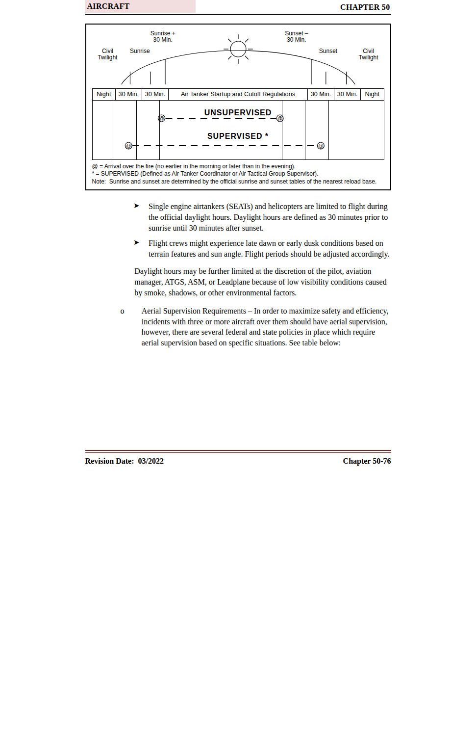AIRCRAFT
CHAPTER 50
Civil
Twilight
Sunrise
Sunrise +
30 Min.
Sunset –
30 Min.
Sunset
Civil
Twilight
| Night | 30 Min. | 30 Min. | Air Tanker Startup and Cutoff Regulations | 30 Min. | 30 Min. | Night |
@ @ @ @
UNSUPERVISED
SUPERVISED *
@ = Arrival over the fire (no earlier in the morning or later than in the evening).
* = SUPERVISED (Defined as Air Tanker Coordinator or Air Tactical Group Supervisor).
Note: Sunrise and sunset are determined by the official sunrise and sunset tables of the nearest reload base.
Single engine airtankers (SEATs) and helicopters are limited to flight during the official daylight hours. Daylight hours are defined as 30 minutes prior to sunrise until 30 minutes after sunset.
Flight crews might experience late dawn or early dusk conditions based on terrain features and sun angle. Flight periods should be adjusted accordingly.
Daylight hours may be further limited at the discretion of the pilot, aviation manager, ATGS, ASM, or Leadplane because of low visibility conditions caused by smoke, shadows, or other environmental factors.
o
Aerial Supervision Requirements – In order to maximize safety and efficiency, incidents with three or more aircraft over them should have aerial supervision, however, there are several federal and state policies in place which require aerial supervision based on specific situations. See table below:
Revision Date: 03/2022
Chapter 50-76